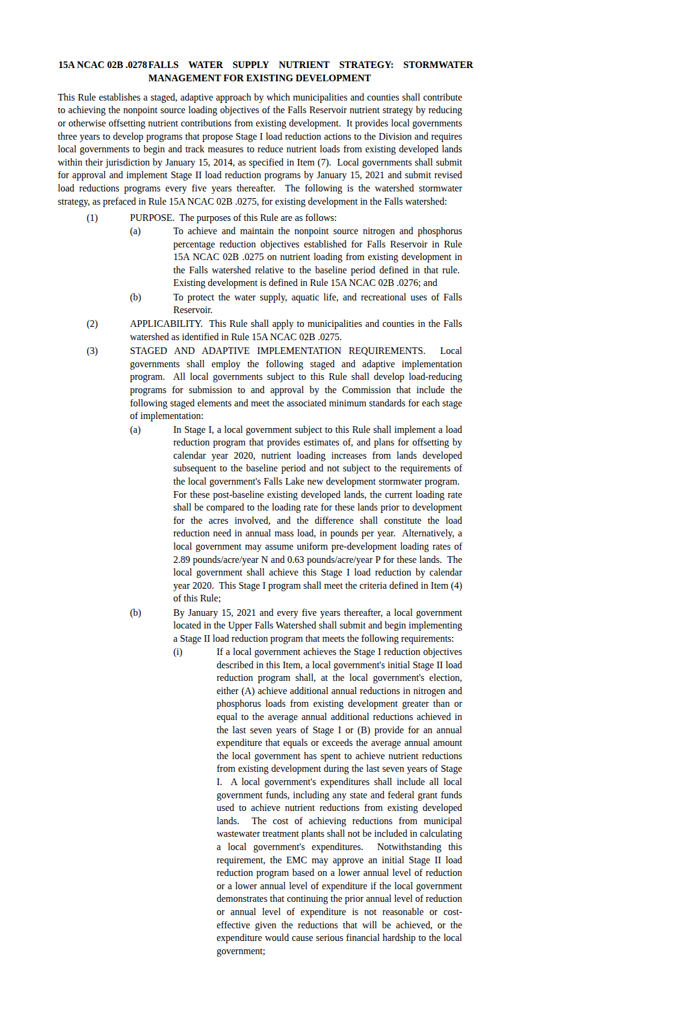| 15A NCAC 02B .0278 | FALLS WATER SUPPLY NUTRIENT STRATEGY: STORMWATER MANAGEMENT FOR EXISTING DEVELOPMENT |
This Rule establishes a staged, adaptive approach by which municipalities and counties shall contribute to achieving the nonpoint source loading objectives of the Falls Reservoir nutrient strategy by reducing or otherwise offsetting nutrient contributions from existing development. It provides local governments three years to develop programs that propose Stage I load reduction actions to the Division and requires local governments to begin and track measures to reduce nutrient loads from existing developed lands within their jurisdiction by January 15, 2014, as specified in Item (7). Local governments shall submit for approval and implement Stage II load reduction programs by January 15, 2021 and submit revised load reductions programs every five years thereafter. The following is the watershed stormwater strategy, as prefaced in Rule 15A NCAC 02B .0275, for existing development in the Falls watershed:
(1) PURPOSE. The purposes of this Rule are as follows:
(a) To achieve and maintain the nonpoint source nitrogen and phosphorus percentage reduction objectives established for Falls Reservoir in Rule 15A NCAC 02B .0275 on nutrient loading from existing development in the Falls watershed relative to the baseline period defined in that rule. Existing development is defined in Rule 15A NCAC 02B .0276; and
(b) To protect the water supply, aquatic life, and recreational uses of Falls Reservoir.
(2) APPLICABILITY. This Rule shall apply to municipalities and counties in the Falls watershed as identified in Rule 15A NCAC 02B .0275.
(3) STAGED AND ADAPTIVE IMPLEMENTATION REQUIREMENTS. Local governments shall employ the following staged and adaptive implementation program. All local governments subject to this Rule shall develop load-reducing programs for submission to and approval by the Commission that include the following staged elements and meet the associated minimum standards for each stage of implementation:
(a) In Stage I, a local government subject to this Rule shall implement a load reduction program that provides estimates of, and plans for offsetting by calendar year 2020, nutrient loading increases from lands developed subsequent to the baseline period and not subject to the requirements of the local government's Falls Lake new development stormwater program. For these post-baseline existing developed lands, the current loading rate shall be compared to the loading rate for these lands prior to development for the acres involved, and the difference shall constitute the load reduction need in annual mass load, in pounds per year. Alternatively, a local government may assume uniform pre-development loading rates of 2.89 pounds/acre/year N and 0.63 pounds/acre/year P for these lands. The local government shall achieve this Stage I load reduction by calendar year 2020. This Stage I program shall meet the criteria defined in Item (4) of this Rule;
(b) By January 15, 2021 and every five years thereafter, a local government located in the Upper Falls Watershed shall submit and begin implementing a Stage II load reduction program that meets the following requirements:
(i) If a local government achieves the Stage I reduction objectives described in this Item, a local government's initial Stage II load reduction program shall, at the local government's election, either (A) achieve additional annual reductions in nitrogen and phosphorus loads from existing development greater than or equal to the average annual additional reductions achieved in the last seven years of Stage I or (B) provide for an annual expenditure that equals or exceeds the average annual amount the local government has spent to achieve nutrient reductions from existing development during the last seven years of Stage I. A local government's expenditures shall include all local government funds, including any state and federal grant funds used to achieve nutrient reductions from existing developed lands. The cost of achieving reductions from municipal wastewater treatment plants shall not be included in calculating a local government's expenditures. Notwithstanding this requirement, the EMC may approve an initial Stage II load reduction program based on a lower annual level of reduction or a lower annual level of expenditure if the local government demonstrates that continuing the prior annual level of reduction or annual level of expenditure is not reasonable or cost-effective given the reductions that will be achieved, or the expenditure would cause serious financial hardship to the local government;